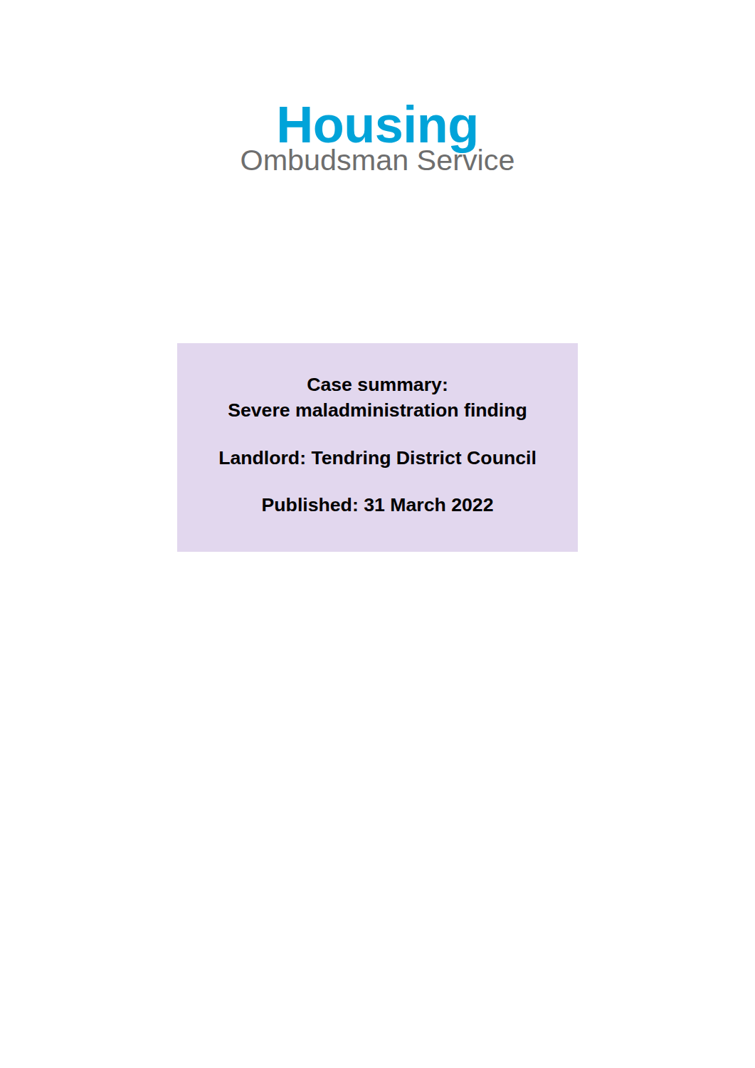Housing Ombudsman Service
Case summary:
Severe maladministration finding
Landlord: Tendring District Council
Published: 31 March 2022